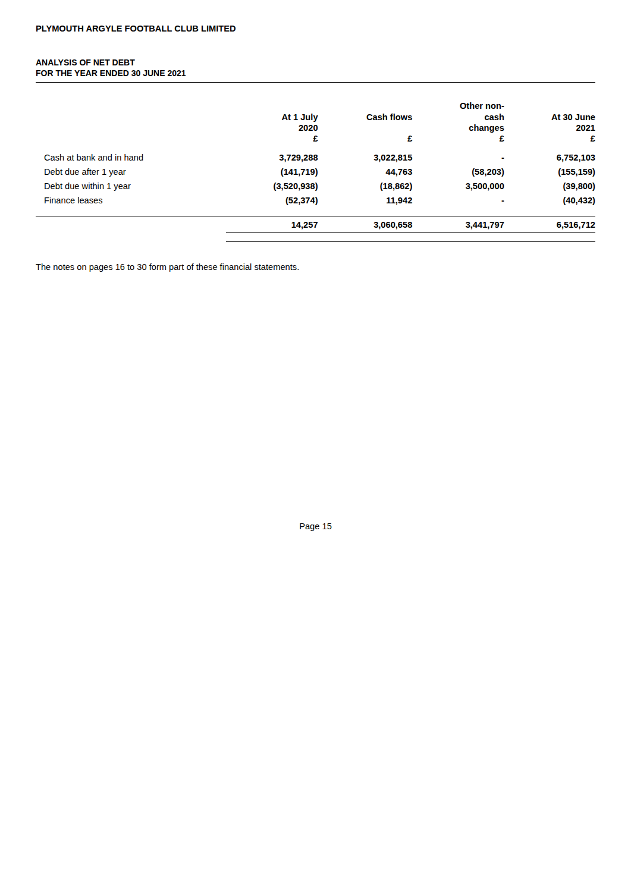PLYMOUTH ARGYLE FOOTBALL CLUB LIMITED
ANALYSIS OF NET DEBT
FOR THE YEAR ENDED 30 JUNE 2021
| | At 1 July 2020 £ | Cash flows £ | Other non- cash changes £ | At 30 June 2021 £ |
| --- | --- | --- | --- | --- |
| Cash at bank and in hand | 3,729,288 | 3,022,815 | - | 6,752,103 |
| Debt due after 1 year | (141,719) | 44,763 | (58,203) | (155,159) |
| Debt due within 1 year | (3,520,938) | (18,862) | 3,500,000 | (39,800) |
| Finance leases | (52,374) | 11,942 | - | (40,432) |
| | 14,257 | 3,060,658 | 3,441,797 | 6,516,712 |
The notes on pages 16 to 30 form part of these financial statements.
Page 15